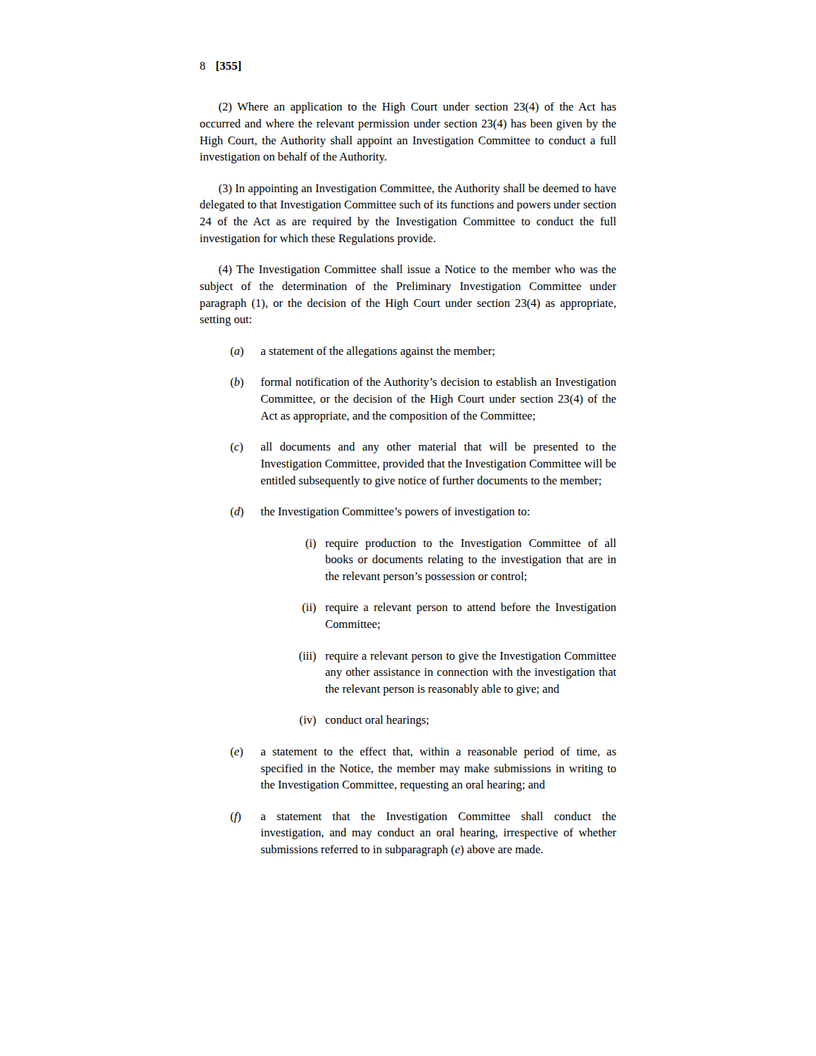8[355]
(2) Where an application to the High Court under section 23(4) of the Act has occurred and where the relevant permission under section 23(4) has been given by the High Court, the Authority shall appoint an Investigation Committee to conduct a full investigation on behalf of the Authority.
(3) In appointing an Investigation Committee, the Authority shall be deemed to have delegated to that Investigation Committee such of its functions and powers under section 24 of the Act as are required by the Investigation Committee to conduct the full investigation for which these Regulations provide.
(4) The Investigation Committee shall issue a Notice to the member who was the subject of the determination of the Preliminary Investigation Committee under paragraph (1), or the decision of the High Court under section 23(4) as appropriate, setting out:
(a) a statement of the allegations against the member;
(b) formal notification of the Authority’s decision to establish an Investigation Committee, or the decision of the High Court under section 23(4) of the Act as appropriate, and the composition of the Committee;
(c) all documents and any other material that will be presented to the Investigation Committee, provided that the Investigation Committee will be entitled subsequently to give notice of further documents to the member;
(d) the Investigation Committee’s powers of investigation to:
(i) require production to the Investigation Committee of all books or documents relating to the investigation that are in the relevant person’s possession or control;
(ii) require a relevant person to attend before the Investigation Committee;
(iii) require a relevant person to give the Investigation Committee any other assistance in connection with the investigation that the relevant person is reasonably able to give; and
(iv) conduct oral hearings;
(e) a statement to the effect that, within a reasonable period of time, as specified in the Notice, the member may make submissions in writing to the Investigation Committee, requesting an oral hearing; and
(f) a statement that the Investigation Committee shall conduct the investigation, and may conduct an oral hearing, irrespective of whether submissions referred to in subparagraph (e) above are made.